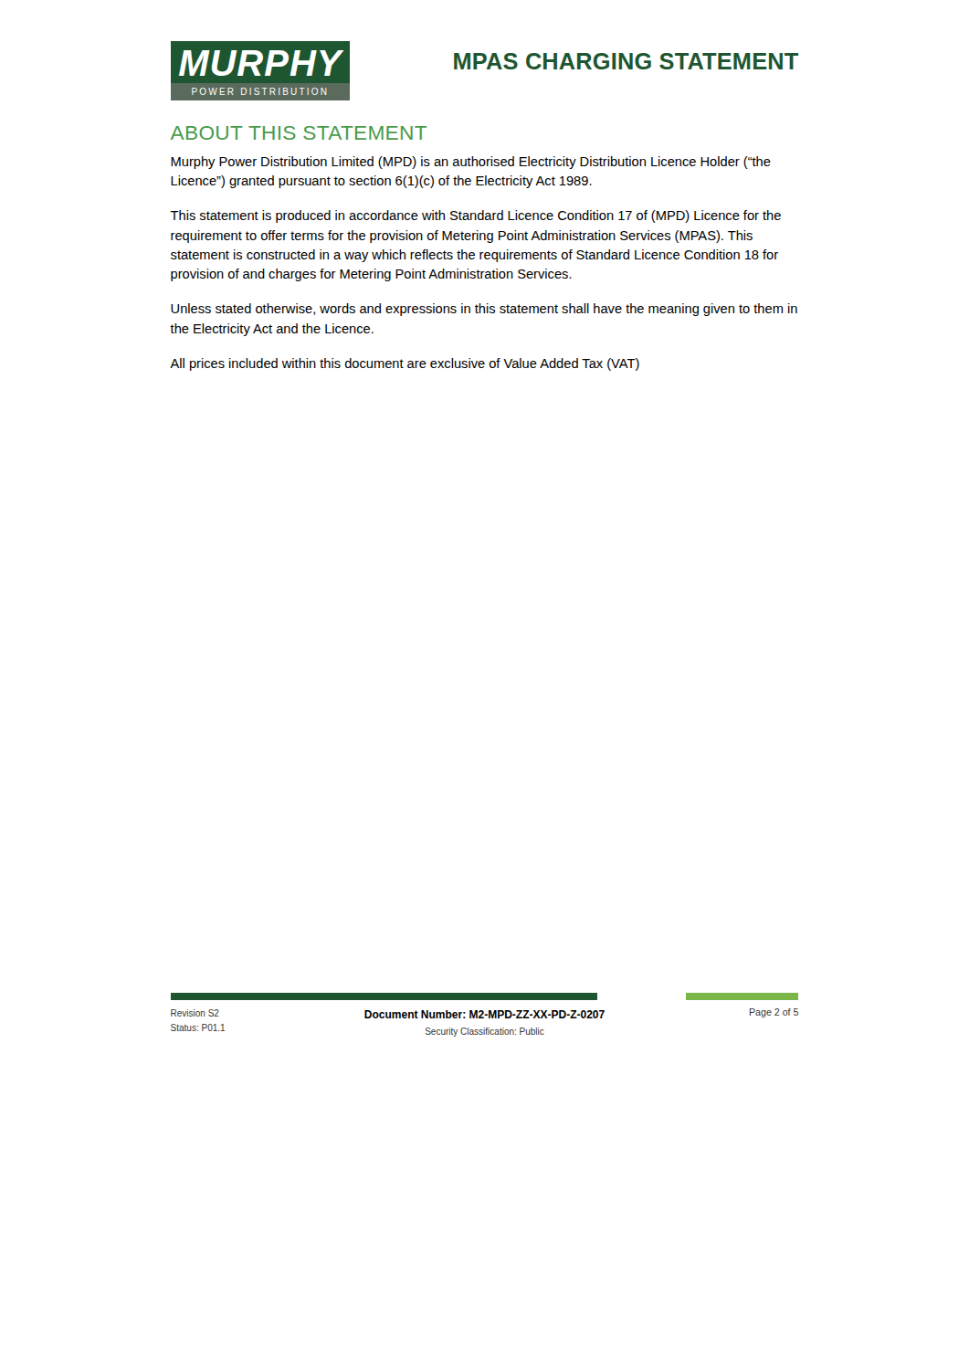MURPHY
POWER DISTRIBUTION
MPAS CHARGING STATEMENT
ABOUT THIS STATEMENT
Murphy Power Distribution Limited (MPD) is an authorised Electricity Distribution Licence Holder (“the Licence”) granted pursuant to section 6(1)(c) of the Electricity Act 1989.
This statement is produced in accordance with Standard Licence Condition 17 of (MPD) Licence for the requirement to offer terms for the provision of Metering Point Administration Services (MPAS). This statement is constructed in a way which reflects the requirements of Standard Licence Condition 18 for provision of and charges for Metering Point Administration Services.
Unless stated otherwise, words and expressions in this statement shall have the meaning given to them in the Electricity Act and the Licence.
All prices included within this document are exclusive of Value Added Tax (VAT)
Revision S2
Status: P01.1
Document Number: M2-MPD-ZZ-XX-PD-Z-0207
Security Classification: Public
Page 2 of 5